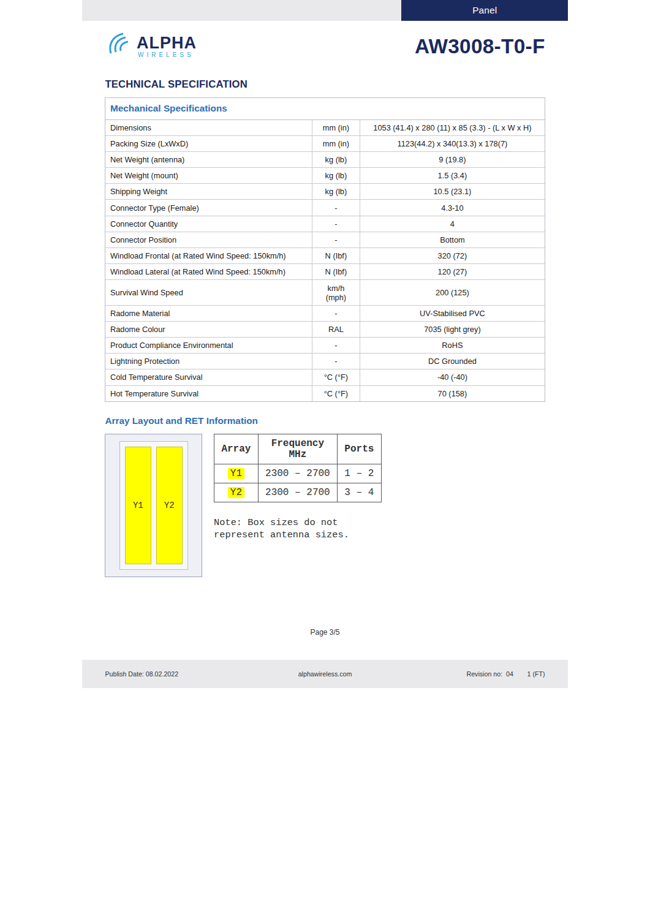Panel
ALPHA WIRELESS
AW3008-T0-F
TECHNICAL SPECIFICATION
Mechanical Specifications
| Dimensions | mm (in) | 1053 (41.4) x 280 (11) x 85 (3.3) - (L x W x H) |
| Packing Size (LxWxD) | mm (in) | 1123(44.2) x 340(13.3) x 178(7) |
| Net Weight (antenna) | kg (lb) | 9 (19.8) |
| Net Weight (mount) | kg (lb) | 1.5 (3.4) |
| Shipping Weight | kg (lb) | 10.5 (23.1) |
| Connector Type (Female) | - | 4.3-10 |
| Connector Quantity | - | 4 |
| Connector Position | - | Bottom |
| Windload Frontal (at Rated Wind Speed: 150km/h) | N (Ibf) | 320 (72) |
| Windload Lateral (at Rated Wind Speed: 150km/h) | N (Ibf) | 120 (27) |
| Survival Wind Speed | km/h (mph) | 200 (125) |
| Radome Material | - | UV-Stabilised PVC |
| Radome Colour | RAL | 7035 (light grey) |
| Product Compliance Environmental | - | RoHS |
| Lightning Protection | - | DC Grounded |
| Cold Temperature Survival | °C (°F) | -40 (-40) |
| Hot Temperature Survival | °C (°F) | 70 (158) |
Array Layout and RET Information
Y1
Y2
| Array | Frequency MHz | Ports |
| --- | --- | --- |
| Y1 | 2300 – 2700 | 1 – 2 |
| Y2 | 2300 – 2700 | 3 – 4 |
Note: Box sizes do not
represent antenna sizes.
Page 3/5
Publish Date: 08.02.2022
alphawireless.com
Revision no: 041 (FT)